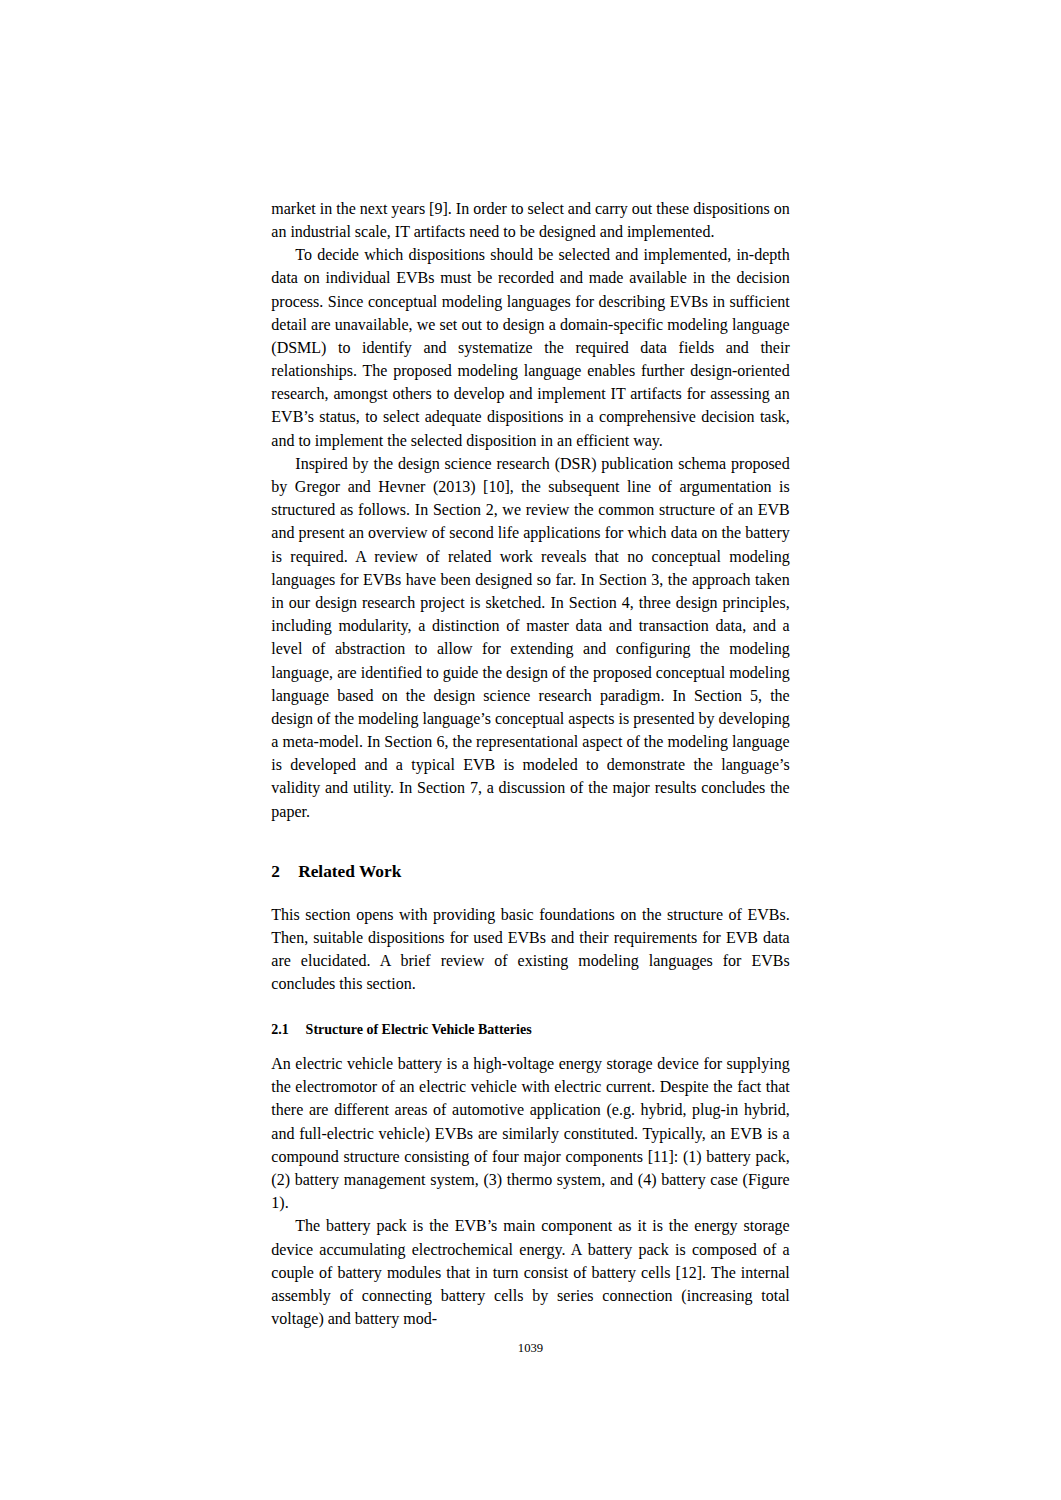market in the next years [9]. In order to select and carry out these dispositions on an industrial scale, IT artifacts need to be designed and implemented.
To decide which dispositions should be selected and implemented, in-depth data on individual EVBs must be recorded and made available in the decision process. Since conceptual modeling languages for describing EVBs in sufficient detail are unavailable, we set out to design a domain-specific modeling language (DSML) to identify and systematize the required data fields and their relationships. The proposed modeling language enables further design-oriented research, amongst others to develop and implement IT artifacts for assessing an EVB’s status, to select adequate dispositions in a comprehensive decision task, and to implement the selected disposition in an efficient way.
Inspired by the design science research (DSR) publication schema proposed by Gregor and Hevner (2013) [10], the subsequent line of argumentation is structured as follows. In Section 2, we review the common structure of an EVB and present an overview of second life applications for which data on the battery is required. A review of related work reveals that no conceptual modeling languages for EVBs have been designed so far. In Section 3, the approach taken in our design research project is sketched. In Section 4, three design principles, including modularity, a distinction of master data and transaction data, and a level of abstraction to allow for extending and configuring the modeling language, are identified to guide the design of the proposed conceptual modeling language based on the design science research paradigm. In Section 5, the design of the modeling language’s conceptual aspects is presented by developing a meta-model. In Section 6, the representational aspect of the modeling language is developed and a typical EVB is modeled to demonstrate the language’s validity and utility. In Section 7, a discussion of the major results concludes the paper.
2 Related Work
This section opens with providing basic foundations on the structure of EVBs. Then, suitable dispositions for used EVBs and their requirements for EVB data are elucidated. A brief review of existing modeling languages for EVBs concludes this section.
2.1 Structure of Electric Vehicle Batteries
An electric vehicle battery is a high-voltage energy storage device for supplying the electromotor of an electric vehicle with electric current. Despite the fact that there are different areas of automotive application (e.g. hybrid, plug-in hybrid, and full-electric vehicle) EVBs are similarly constituted. Typically, an EVB is a compound structure consisting of four major components [11]: (1) battery pack, (2) battery management system, (3) thermo system, and (4) battery case (Figure 1).
The battery pack is the EVB’s main component as it is the energy storage device accumulating electrochemical energy. A battery pack is composed of a couple of battery modules that in turn consist of battery cells [12]. The internal assembly of connecting battery cells by series connection (increasing total voltage) and battery mod-
1039